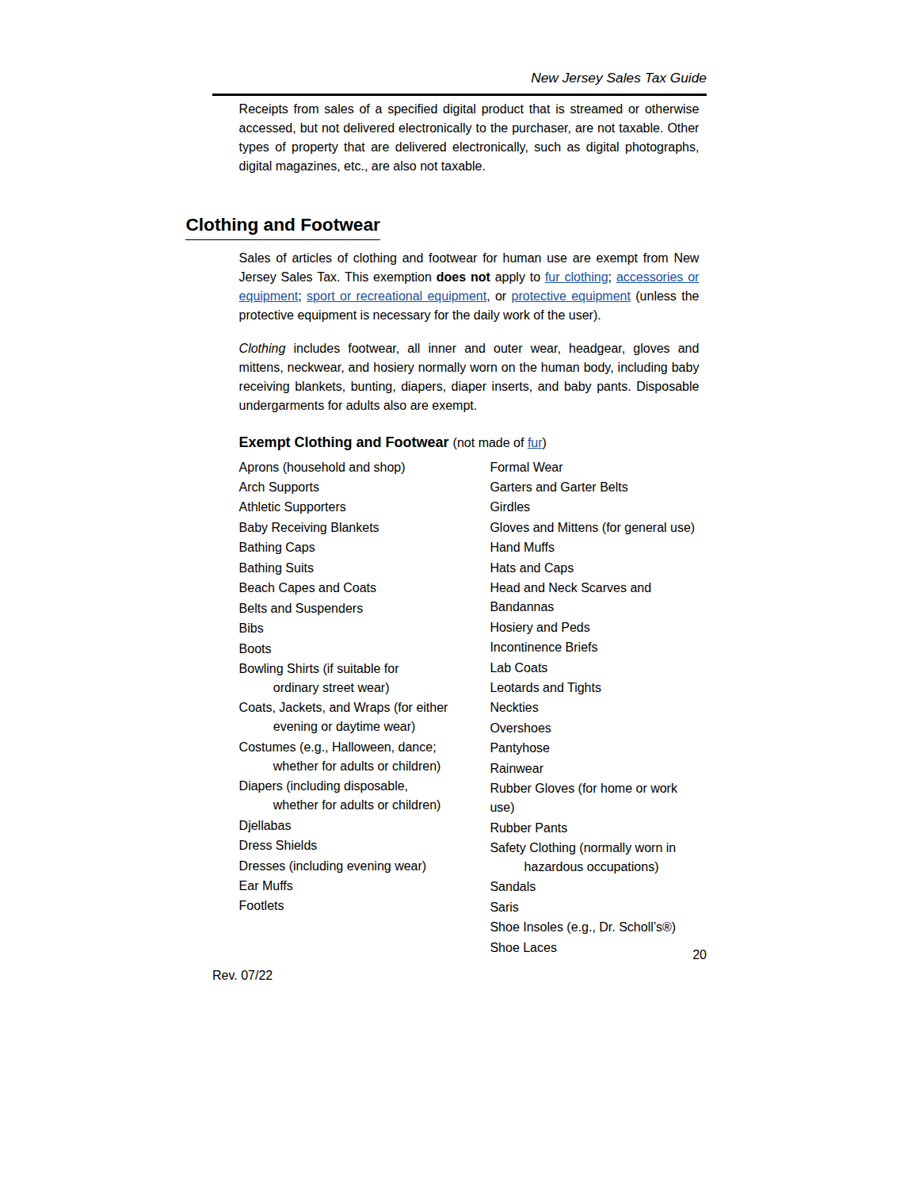New Jersey Sales Tax Guide
Receipts from sales of a specified digital product that is streamed or otherwise accessed, but not delivered electronically to the purchaser, are not taxable. Other types of property that are delivered electronically, such as digital photographs, digital magazines, etc., are also not taxable.
Clothing and Footwear
Sales of articles of clothing and footwear for human use are exempt from New Jersey Sales Tax. This exemption does not apply to fur clothing; accessories or equipment; sport or recreational equipment, or protective equipment (unless the protective equipment is necessary for the daily work of the user).
Clothing includes footwear, all inner and outer wear, headgear, gloves and mittens, neckwear, and hosiery normally worn on the human body, including baby receiving blankets, bunting, diapers, diaper inserts, and baby pants. Disposable undergarments for adults also are exempt.
Exempt Clothing and Footwear (not made of fur)
Aprons (household and shop)
Arch Supports
Athletic Supporters
Baby Receiving Blankets
Bathing Caps
Bathing Suits
Beach Capes and Coats
Belts and Suspenders
Bibs
Boots
Bowling Shirts (if suitable for ordinary street wear)
Coats, Jackets, and Wraps (for either evening or daytime wear)
Costumes (e.g., Halloween, dance; whether for adults or children)
Diapers (including disposable, whether for adults or children)
Djellabas
Dress Shields
Dresses (including evening wear)
Ear Muffs
Footlets
Formal Wear
Garters and Garter Belts
Girdles
Gloves and Mittens (for general use)
Hand Muffs
Hats and Caps
Head and Neck Scarves and Bandannas
Hosiery and Peds
Incontinence Briefs
Lab Coats
Leotards and Tights
Neckties
Overshoes
Pantyhose
Rainwear
Rubber Gloves (for home or work use)
Rubber Pants
Safety Clothing (normally worn in hazardous occupations)
Sandals
Saris
Shoe Insoles (e.g., Dr. Scholl’s®)
Shoe Laces
20
Rev. 07/22